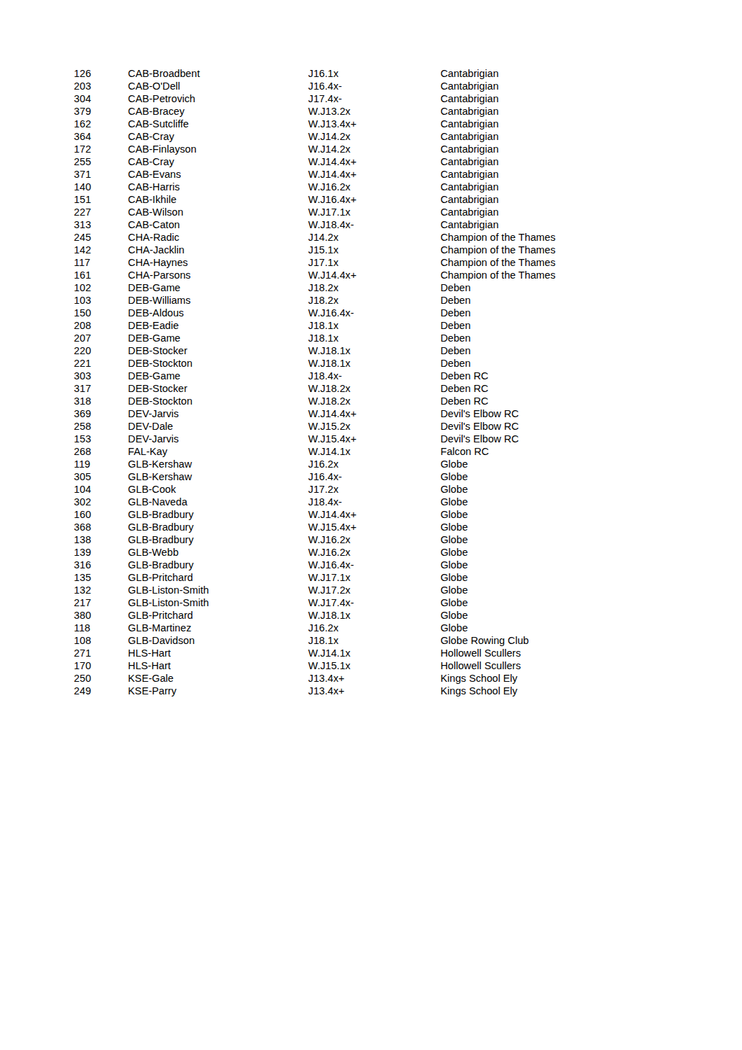| 126 | CAB-Broadbent | J16.1x | Cantabrigian |
| 203 | CAB-O'Dell | J16.4x- | Cantabrigian |
| 304 | CAB-Petrovich | J17.4x- | Cantabrigian |
| 379 | CAB-Bracey | W.J13.2x | Cantabrigian |
| 162 | CAB-Sutcliffe | W.J13.4x+ | Cantabrigian |
| 364 | CAB-Cray | W.J14.2x | Cantabrigian |
| 172 | CAB-Finlayson | W.J14.2x | Cantabrigian |
| 255 | CAB-Cray | W.J14.4x+ | Cantabrigian |
| 371 | CAB-Evans | W.J14.4x+ | Cantabrigian |
| 140 | CAB-Harris | W.J16.2x | Cantabrigian |
| 151 | CAB-Ikhile | W.J16.4x+ | Cantabrigian |
| 227 | CAB-Wilson | W.J17.1x | Cantabrigian |
| 313 | CAB-Caton | W.J18.4x- | Cantabrigian |
| 245 | CHA-Radic | J14.2x | Champion of the Thames |
| 142 | CHA-Jacklin | J15.1x | Champion of the Thames |
| 117 | CHA-Haynes | J17.1x | Champion of the Thames |
| 161 | CHA-Parsons | W.J14.4x+ | Champion of the Thames |
| 102 | DEB-Game | J18.2x | Deben |
| 103 | DEB-Williams | J18.2x | Deben |
| 150 | DEB-Aldous | W.J16.4x- | Deben |
| 208 | DEB-Eadie | J18.1x | Deben |
| 207 | DEB-Game | J18.1x | Deben |
| 220 | DEB-Stocker | W.J18.1x | Deben |
| 221 | DEB-Stockton | W.J18.1x | Deben |
| 303 | DEB-Game | J18.4x- | Deben RC |
| 317 | DEB-Stocker | W.J18.2x | Deben RC |
| 318 | DEB-Stockton | W.J18.2x | Deben RC |
| 369 | DEV-Jarvis | W.J14.4x+ | Devil's Elbow RC |
| 258 | DEV-Dale | W.J15.2x | Devil's Elbow RC |
| 153 | DEV-Jarvis | W.J15.4x+ | Devil's Elbow RC |
| 268 | FAL-Kay | W.J14.1x | Falcon RC |
| 119 | GLB-Kershaw | J16.2x | Globe |
| 305 | GLB-Kershaw | J16.4x- | Globe |
| 104 | GLB-Cook | J17.2x | Globe |
| 302 | GLB-Naveda | J18.4x- | Globe |
| 160 | GLB-Bradbury | W.J14.4x+ | Globe |
| 368 | GLB-Bradbury | W.J15.4x+ | Globe |
| 138 | GLB-Bradbury | W.J16.2x | Globe |
| 139 | GLB-Webb | W.J16.2x | Globe |
| 316 | GLB-Bradbury | W.J16.4x- | Globe |
| 135 | GLB-Pritchard | W.J17.1x | Globe |
| 132 | GLB-Liston-Smith | W.J17.2x | Globe |
| 217 | GLB-Liston-Smith | W.J17.4x- | Globe |
| 380 | GLB-Pritchard | W.J18.1x | Globe |
| 118 | GLB-Martinez | J16.2x | Globe |
| 108 | GLB-Davidson | J18.1x | Globe Rowing Club |
| 271 | HLS-Hart | W.J14.1x | Hollowell Scullers |
| 170 | HLS-Hart | W.J15.1x | Hollowell Scullers |
| 250 | KSE-Gale | J13.4x+ | Kings School Ely |
| 249 | KSE-Parry | J13.4x+ | Kings School Ely |